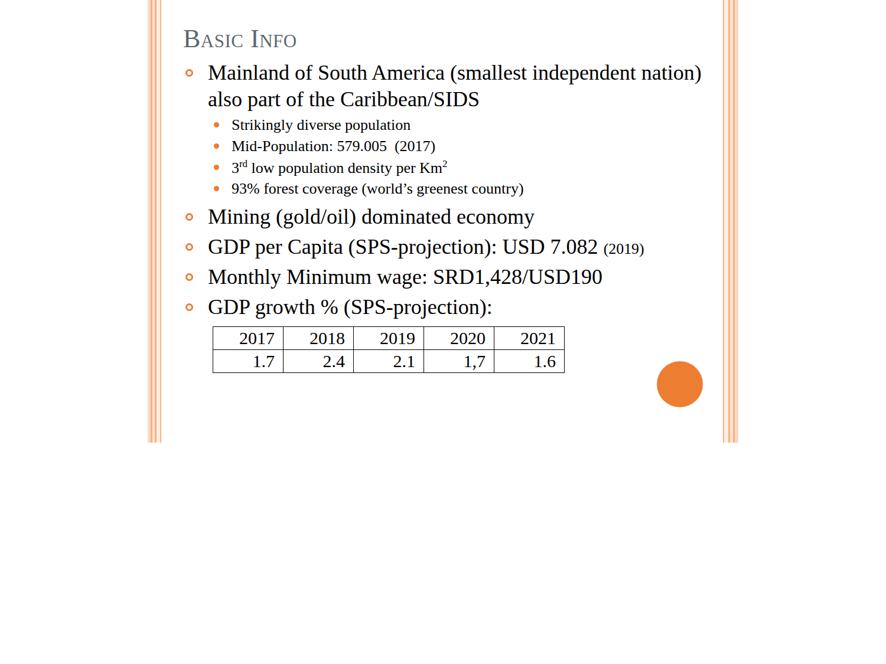Basic Info
Mainland of South America (smallest independent nation) also part of the Caribbean/SIDS
Strikingly diverse population
Mid-Population: 579.005 (2017)
3rd low population density per Km2
93% forest coverage (world’s greenest country)
Mining (gold/oil) dominated economy
GDP per Capita (SPS-projection): USD 7.082 (2019)
Monthly Minimum wage: SRD1,428/USD190
GDP growth % (SPS-projection):
| 2017 | 2018 | 2019 | 2020 | 2021 |
| 1.7 | 2.4 | 2.1 | 1,7 | 1.6 |